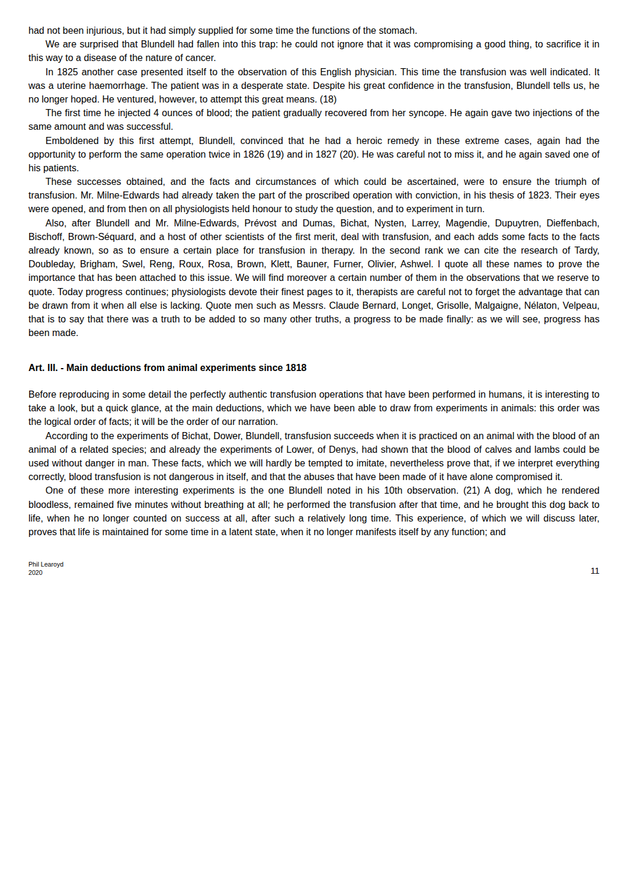had not been injurious, but it had simply supplied for some time the functions of the stomach.
We are surprised that Blundell had fallen into this trap: he could not ignore that it was compromising a good thing, to sacrifice it in this way to a disease of the nature of cancer.
In 1825 another case presented itself to the observation of this English physician. This time the transfusion was well indicated. It was a uterine haemorrhage. The patient was in a desperate state. Despite his great confidence in the transfusion, Blundell tells us, he no longer hoped. He ventured, however, to attempt this great means. (18)
The first time he injected 4 ounces of blood; the patient gradually recovered from her syncope. He again gave two injections of the same amount and was successful.
Emboldened by this first attempt, Blundell, convinced that he had a heroic remedy in these extreme cases, again had the opportunity to perform the same operation twice in 1826 (19) and in 1827 (20). He was careful not to miss it, and he again saved one of his patients.
These successes obtained, and the facts and circumstances of which could be ascertained, were to ensure the triumph of transfusion. Mr. Milne-Edwards had already taken the part of the proscribed operation with conviction, in his thesis of 1823. Their eyes were opened, and from then on all physiologists held honour to study the question, and to experiment in turn.
Also, after Blundell and Mr. Milne-Edwards, Prévost and Dumas, Bichat, Nysten, Larrey, Magendie, Dupuytren, Dieffenbach, Bischoff, Brown-Séquard, and a host of other scientists of the first merit, deal with transfusion, and each adds some facts to the facts already known, so as to ensure a certain place for transfusion in therapy. In the second rank we can cite the research of Tardy, Doubleday, Brigham, Swel, Reng, Roux, Rosa, Brown, Klett, Bauner, Furner, Olivier, Ashwel. I quote all these names to prove the importance that has been attached to this issue. We will find moreover a certain number of them in the observations that we reserve to quote. Today progress continues; physiologists devote their finest pages to it, therapists are careful not to forget the advantage that can be drawn from it when all else is lacking. Quote men such as Messrs. Claude Bernard, Longet, Grisolle, Malgaigne, Nélaton, Velpeau, that is to say that there was a truth to be added to so many other truths, a progress to be made finally: as we will see, progress has been made.
Art. III. - Main deductions from animal experiments since 1818
Before reproducing in some detail the perfectly authentic transfusion operations that have been performed in humans, it is interesting to take a look, but a quick glance, at the main deductions, which we have been able to draw from experiments in animals: this order was the logical order of facts; it will be the order of our narration.
According to the experiments of Bichat, Dower, Blundell, transfusion succeeds when it is practiced on an animal with the blood of an animal of a related species; and already the experiments of Lower, of Denys, had shown that the blood of calves and lambs could be used without danger in man. These facts, which we will hardly be tempted to imitate, nevertheless prove that, if we interpret everything correctly, blood transfusion is not dangerous in itself, and that the abuses that have been made of it have alone compromised it.
One of these more interesting experiments is the one Blundell noted in his 10th observation. (21) A dog, which he rendered bloodless, remained five minutes without breathing at all; he performed the transfusion after that time, and he brought this dog back to life, when he no longer counted on success at all, after such a relatively long time. This experience, of which we will discuss later, proves that life is maintained for some time in a latent state, when it no longer manifests itself by any function; and
Phil Learoyd
2020
11